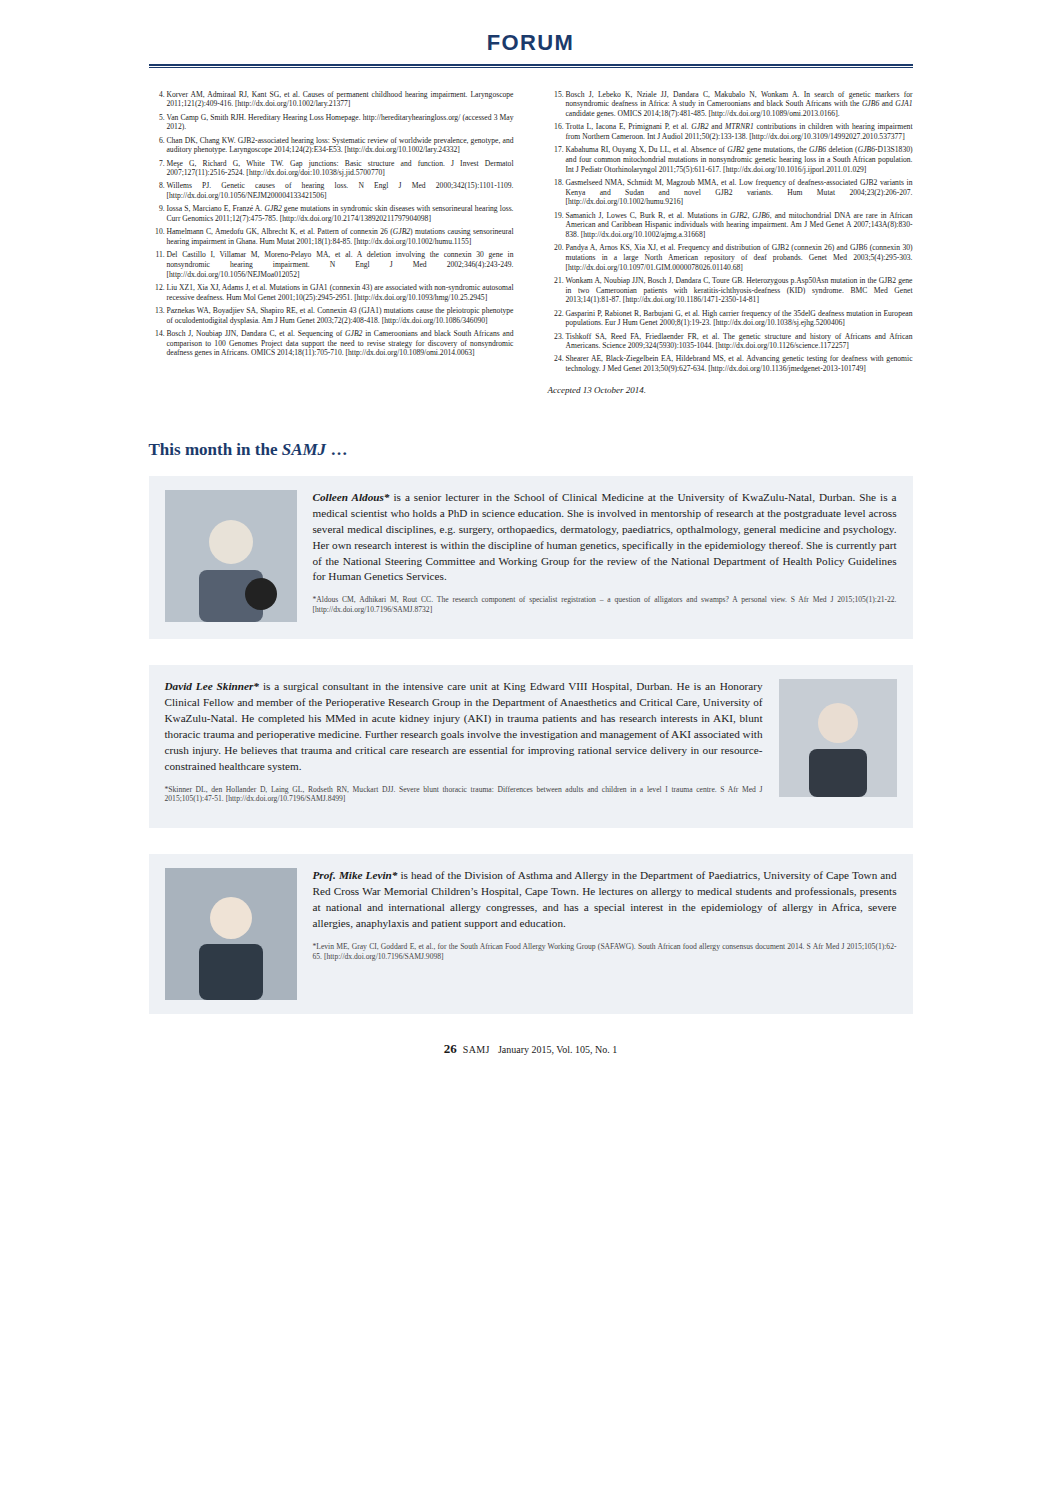FORUM
Korver AM, Admiraal RJ, Kant SG, et al. Causes of permanent childhood hearing impairment. Laryngoscope 2011;121(2):409-416. [http://dx.doi.org/10.1002/lary.21377]
Van Camp G, Smith RJH. Hereditary Hearing Loss Homepage. http://hereditaryhearingloss.org/ (accessed 3 May 2012).
Chan DK, Chang KW. GJB2-associated hearing loss: Systematic review of worldwide prevalence, genotype, and auditory phenotype. Laryngoscope 2014;124(2):E34-E53. [http://dx.doi.org/10.1002/lary.24332]
Meşe G, Richard G, White TW. Gap junctions: Basic structure and function. J Invest Dermatol 2007;127(11):2516-2524. [http://dx.doi.org/doi:10.1038/sj.jid.5700770]
Willems PJ. Genetic causes of hearing loss. N Engl J Med 2000;342(15):1101-1109. [http://dx.doi.org/10.1056/NEJM200004133421506]
Iossa S, Marciano E, Franzé A. GJB2 gene mutations in syndromic skin diseases with sensorineural hearing loss. Curr Genomics 2011;12(7):475-785. [http://dx.doi.org/10.2174/138920211797904098]
Hamelmann C, Amedofu GK, Albrecht K, et al. Pattern of connexin 26 (GJB2) mutations causing sensorineural hearing impairment in Ghana. Hum Mutat 2001;18(1):84-85. [http://dx.doi.org/10.1002/humu.1155]
Del Castillo I, Villamar M, Moreno-Pelayo MA, et al. A deletion involving the connexin 30 gene in nonsyndromic hearing impairment. N Engl J Med 2002;346(4):243-249. [http://dx.doi.org/10.1056/NEJMoa012052]
Liu XZ1, Xia XJ, Adams J, et al. Mutations in GJA1 (connexin 43) are associated with non-syndromic autosomal recessive deafness. Hum Mol Genet 2001;10(25):2945-2951. [http://dx.doi.org/10.1093/hmg/10.25.2945]
Paznekas WA, Boyadjiev SA, Shapiro RE, et al. Connexin 43 (GJA1) mutations cause the pleiotropic phenotype of oculodentodigital dysplasia. Am J Hum Genet 2003;72(2):408-418. [http://dx.doi.org/10.1086/346090]
Bosch J, Noubiap JJN, Dandara C, et al. Sequencing of GJB2 in Cameroonians and black South Africans and comparison to 100 Genomes Project data support the need to revise strategy for discovery of nonsyndromic deafness genes in Africans. OMICS 2014;18(11):705-710. [http://dx.doi.org/10.1089/omi.2014.0063]
Bosch J, Lebeko K, Nziale JJ, Dandara C, Makubalo N, Wonkam A. In search of genetic markers for nonsyndromic deafness in Africa: A study in Cameroonians and black South Africans with the GJB6 and GJA1 candidate genes. OMICS 2014;18(7):481-485. [http://dx.doi.org/10.1089/omi.2013.0166].
Trotta L, Iacona E, Primignani P, et al. GJB2 and MTRNR1 contributions in children with hearing impairment from Northern Cameroon. Int J Audiol 2011;50(2):133-138. [http://dx.doi.org/10.3109/14992027.2010.537377]
Kabahuma RI, Ouyang X, Du LL, et al. Absence of GJB2 gene mutations, the GJB6 deletion (GJB6-D13S1830) and four common mitochondrial mutations in nonsyndromic genetic hearing loss in a South African population. Int J Pediatr Otorhinolaryngol 2011;75(5):611-617. [http://dx.doi.org/10.1016/j.ijporl.2011.01.029]
Gasmelseed NMA, Schmidt M, Magzoub MMA, et al. Low frequency of deafness-associated GJB2 variants in Kenya and Sudan and novel GJB2 variants. Hum Mutat 2004;23(2):206-207. [http://dx.doi.org/10.1002/humu.9216]
Samanich J, Lowes C, Burk R, et al. Mutations in GJB2, GJB6, and mitochondrial DNA are rare in African American and Caribbean Hispanic individuals with hearing impairment. Am J Med Genet A 2007;143A(8):830-838. [http://dx.doi.org/10.1002/ajmg.a.31668]
Pandya A, Arnos KS, Xia XJ, et al. Frequency and distribution of GJB2 (connexin 26) and GJB6 (connexin 30) mutations in a large North American repository of deaf probands. Genet Med 2003;5(4):295-303. [http://dx.doi.org/10.1097/01.GIM.0000078026.01140.68]
Wonkam A, Noubiap JJN, Bosch J, Dandara C, Toure GB. Heterozygous p.Asp50Asn mutation in the GJB2 gene in two Cameroonian patients with keratitis-ichthyosis-deafness (KID) syndrome. BMC Med Genet 2013;14(1):81-87. [http://dx.doi.org/10.1186/1471-2350-14-81]
Gasparini P, Rabionet R, Barbujani G, et al. High carrier frequency of the 35delG deafness mutation in European populations. Eur J Hum Genet 2000;8(1):19-23. [http://dx.doi.org/10.1038/sj.ejhg.5200406]
Tishkoff SA, Reed FA, Friedlaender FR, et al. The genetic structure and history of Africans and African Americans. Science 2009;324(5930):1035-1044. [http://dx.doi.org/10.1126/science.1172257]
Shearer AE, Black-Ziegelbein EA, Hildebrand MS, et al. Advancing genetic testing for deafness with genomic technology. J Med Genet 2013;50(9):627-634. [http://dx.doi.org/10.1136/jmedgenet-2013-101749]
Accepted 13 October 2014.
This month in the SAMJ …
Colleen Aldous* is a senior lecturer in the School of Clinical Medicine at the University of KwaZulu-Natal, Durban. She is a medical scientist who holds a PhD in science education. She is involved in mentorship of research at the postgraduate level across several medical disciplines, e.g. surgery, orthopaedics, dermatology, paediatrics, opthalmology, general medicine and psychology. Her own research interest is within the discipline of human genetics, specifically in the epidemiology thereof. She is currently part of the National Steering Committee and Working Group for the review of the National Department of Health Policy Guidelines for Human Genetics Services.
*Aldous CM, Adhikari M, Rout CC. The research component of specialist registration – a question of alligators and swamps? A personal view. S Afr Med J 2015;105(1):21-22. [http://dx.doi.org/10.7196/SAMJ.8732]
David Lee Skinner* is a surgical consultant in the intensive care unit at King Edward VIII Hospital, Durban. He is an Honorary Clinical Fellow and member of the Perioperative Research Group in the Department of Anaesthetics and Critical Care, University of KwaZulu-Natal. He completed his MMed in acute kidney injury (AKI) in trauma patients and has research interests in AKI, blunt thoracic trauma and perioperative medicine. Further research goals involve the investigation and management of AKI associated with crush injury. He believes that trauma and critical care research are essential for improving rational service delivery in our resource-constrained healthcare system.
*Skinner DL, den Hollander D, Laing GL, Rodseth RN, Muckart DJJ. Severe blunt thoracic trauma: Differences between adults and children in a level I trauma centre. S Afr Med J 2015;105(1):47-51. [http://dx.doi.org/10.7196/SAMJ.8499]
Prof. Mike Levin* is head of the Division of Asthma and Allergy in the Department of Paediatrics, University of Cape Town and Red Cross War Memorial Children’s Hospital, Cape Town. He lectures on allergy to medical students and professionals, presents at national and international allergy congresses, and has a special interest in the epidemiology of allergy in Africa, severe allergies, anaphylaxis and patient support and education.
*Levin ME, Gray CI, Goddard E, et al., for the South African Food Allergy Working Group (SAFAWG). South African food allergy consensus document 2014. S Afr Med J 2015;105(1):62-65. [http://dx.doi.org/10.7196/SAMJ.9098]
26 SAMJJanuary 2015, Vol. 105, No. 1